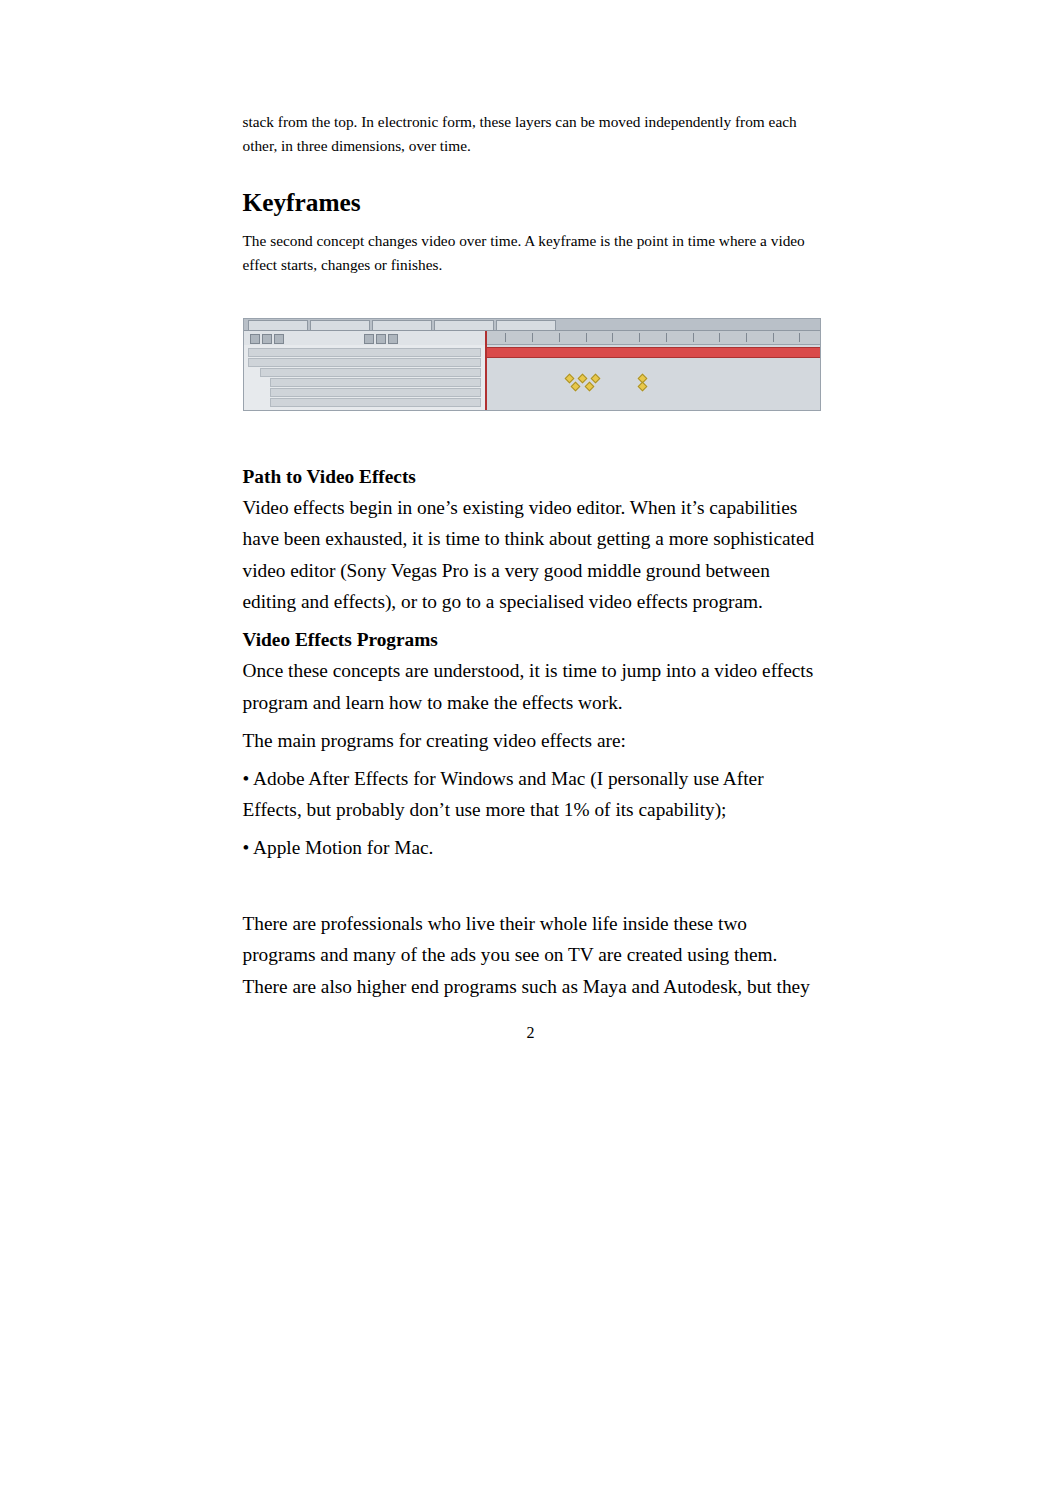stack from the top. In electronic form, these layers can be moved independently from each other, in three dimensions, over time.
Keyframes
The second concept changes video over time. A keyframe is the point in time where a video effect starts, changes or finishes.
Path to Video Effects
Video effects begin in one’s existing video editor. When it’s capabilities have been exhausted, it is time to think about getting a more sophisticated video editor (Sony Vegas Pro is a very good middle ground between editing and effects), or to go to a specialised video effects program.
Video Effects Programs
Once these concepts are understood, it is time to jump into a video effects program and learn how to make the effects work.
The main programs for creating video effects are:
• Adobe After Effects for Windows and Mac (I personally use After Effects, but probably don’t use more that 1% of its capability);
• Apple Motion for Mac.
There are professionals who live their whole life inside these two programs and many of the ads you see on TV are created using them. There are also higher end programs such as Maya and Autodesk, but they
2